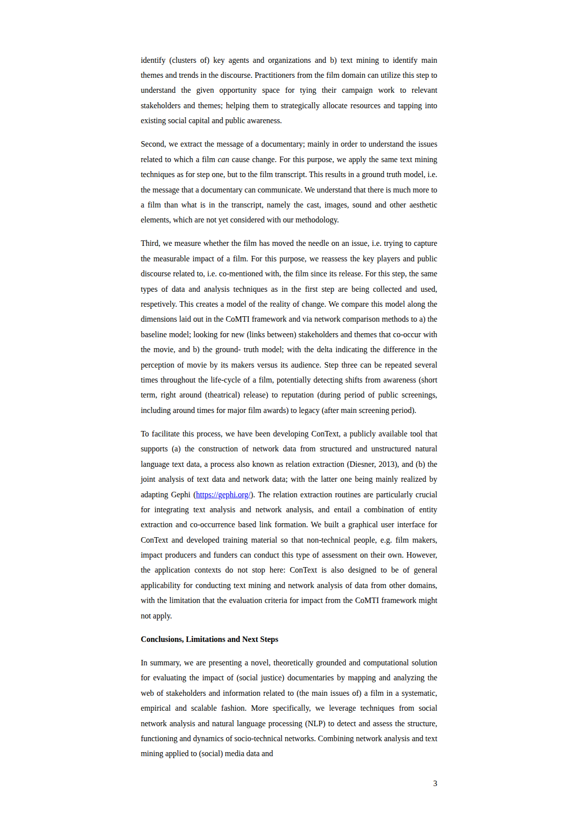identify (clusters of) key agents and organizations and b) text mining to identify main themes and trends in the discourse. Practitioners from the film domain can utilize this step to understand the given opportunity space for tying their campaign work to relevant stakeholders and themes; helping them to strategically allocate resources and tapping into existing social capital and public awareness.
Second, we extract the message of a documentary; mainly in order to understand the issues related to which a film can cause change. For this purpose, we apply the same text mining techniques as for step one, but to the film transcript. This results in a ground truth model, i.e. the message that a documentary can communicate. We understand that there is much more to a film than what is in the transcript, namely the cast, images, sound and other aesthetic elements, which are not yet considered with our methodology.
Third, we measure whether the film has moved the needle on an issue, i.e. trying to capture the measurable impact of a film. For this purpose, we reassess the key players and public discourse related to, i.e. co-mentioned with, the film since its release. For this step, the same types of data and analysis techniques as in the first step are being collected and used, respetively. This creates a model of the reality of change. We compare this model along the dimensions laid out in the CoMTI framework and via network comparison methods to a) the baseline model; looking for new (links between) stakeholders and themes that co-occur with the movie, and b) the ground- truth model; with the delta indicating the difference in the perception of movie by its makers versus its audience. Step three can be repeated several times throughout the life-cycle of a film, potentially detecting shifts from awareness (short term, right around (theatrical) release) to reputation (during period of public screenings, including around times for major film awards) to legacy (after main screening period).
To facilitate this process, we have been developing ConText, a publicly available tool that supports (a) the construction of network data from structured and unstructured natural language text data, a process also known as relation extraction (Diesner, 2013), and (b) the joint analysis of text data and network data; with the latter one being mainly realized by adapting Gephi (https://gephi.org/). The relation extraction routines are particularly crucial for integrating text analysis and network analysis, and entail a combination of entity extraction and co-occurrence based link formation. We built a graphical user interface for ConText and developed training material so that non-technical people, e.g. film makers, impact producers and funders can conduct this type of assessment on their own. However, the application contexts do not stop here: ConText is also designed to be of general applicability for conducting text mining and network analysis of data from other domains, with the limitation that the evaluation criteria for impact from the CoMTI framework might not apply.
Conclusions, Limitations and Next Steps
In summary, we are presenting a novel, theoretically grounded and computational solution for evaluating the impact of (social justice) documentaries by mapping and analyzing the web of stakeholders and information related to (the main issues of) a film in a systematic, empirical and scalable fashion. More specifically, we leverage techniques from social network analysis and natural language processing (NLP) to detect and assess the structure, functioning and dynamics of socio-technical networks. Combining network analysis and text mining applied to (social) media data and
3